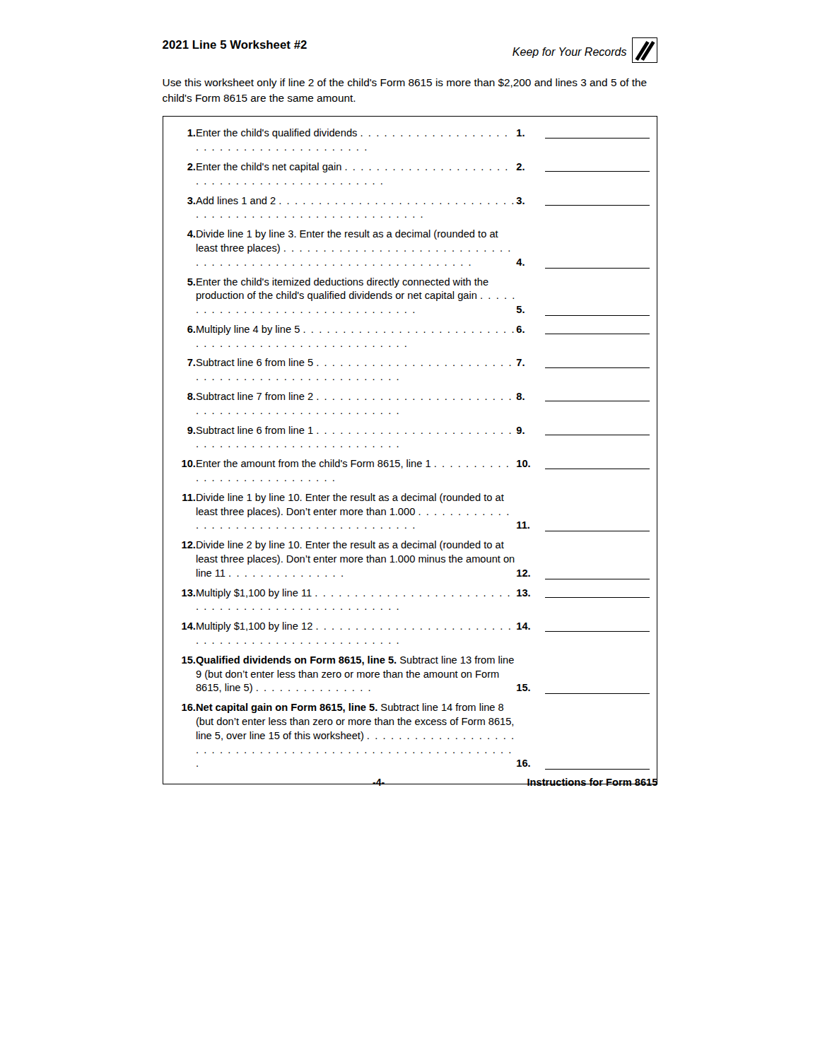2021 Line 5 Worksheet #2
Keep for Your Records
Use this worksheet only if line 2 of the child's Form 8615 is more than $2,200 and lines 3 and 5 of the child's Form 8615 are the same amount.
| 1. | Enter the child's qualified dividends . . . . . . . . . . . . . . . . . . . . . . . . . . . . . . . . . . . . . . . . . | 1. | |
| 2. | Enter the child's net capital gain . . . . . . . . . . . . . . . . . . . . . . . . . . . . . . . . . . . . . . . . . . . . . | 2. | |
| 3. | Add lines 1 and 2 . . . . . . . . . . . . . . . . . . . . . . . . . . . . . . . . . . . . . . . . . . . . . . . . . . . . . . . . . . . | 3. | |
| 4. | Divide line 1 by line 3. Enter the result as a decimal (rounded to at least three places) . . . . . . . . . . . . . . . . . . . . . . . . . . . . . . . . . . . . . . . . . . . . . . . . . . . . . . . . . . . . . . . . | 4. | |
| 5. | Enter the child's itemized deductions directly connected with the production of the child's qualified dividends or net capital gain . . . . . . . . . . . . . . . . . . . . . . . . . . . . . . . . . | 5. | |
| 6. | Multiply line 4 by line 5 . . . . . . . . . . . . . . . . . . . . . . . . . . . . . . . . . . . . . . . . . . . . . . . . . . . . . . | 6. | |
| 7. | Subtract line 6 from line 5 . . . . . . . . . . . . . . . . . . . . . . . . . . . . . . . . . . . . . . . . . . . . . . . . . . . | 7. | |
| 8. | Subtract line 7 from line 2 . . . . . . . . . . . . . . . . . . . . . . . . . . . . . . . . . . . . . . . . . . . . . . . . . . . | 8. | |
| 9. | Subtract line 6 from line 1 . . . . . . . . . . . . . . . . . . . . . . . . . . . . . . . . . . . . . . . . . . . . . . . . . . . | 9. | |
| 10. | Enter the amount from the child's Form 8615, line 1 . . . . . . . . . . . . . . . . . . . . . . . . . . . . | 10. | |
| 11. | Divide line 1 by line 10. Enter the result as a decimal (rounded to at least three places). Don’t enter more than 1.000 . . . . . . . . . . . . . . . . . . . . . . . . . . . . . . . . . . . . . . . . | 11. | |
| 12. | Divide line 2 by line 10. Enter the result as a decimal (rounded to at least three places). Don’t enter more than 1.000 minus the amount on line 11 . . . . . . . . . . . . . . . | 12. | |
| 13. | Multiply $1,100 by line 11 . . . . . . . . . . . . . . . . . . . . . . . . . . . . . . . . . . . . . . . . . . . . . . . . . . . | 13. | |
| 14. | Multiply $1,100 by line 12 . . . . . . . . . . . . . . . . . . . . . . . . . . . . . . . . . . . . . . . . . . . . . . . . . . . | 14. | |
| 15. | Qualified dividends on Form 8615, line 5. Subtract line 13 from line 9 (but don’t enter less than zero or more than the amount on Form 8615, line 5) . . . . . . . . . . . . . . . | 15. | |
| 16. | Net capital gain on Form 8615, line 5. Subtract line 14 from line 8 (but don’t enter less than zero or more than the excess of Form 8615, line 5, over line 15 of this worksheet) . . . . . . . . . . . . . . . . . . . . . . . . . . . . . . . . . . . . . . . . . . . . . . . . . . . . . . . . . . . . | 16. | |
-4-
Instructions for Form 8615